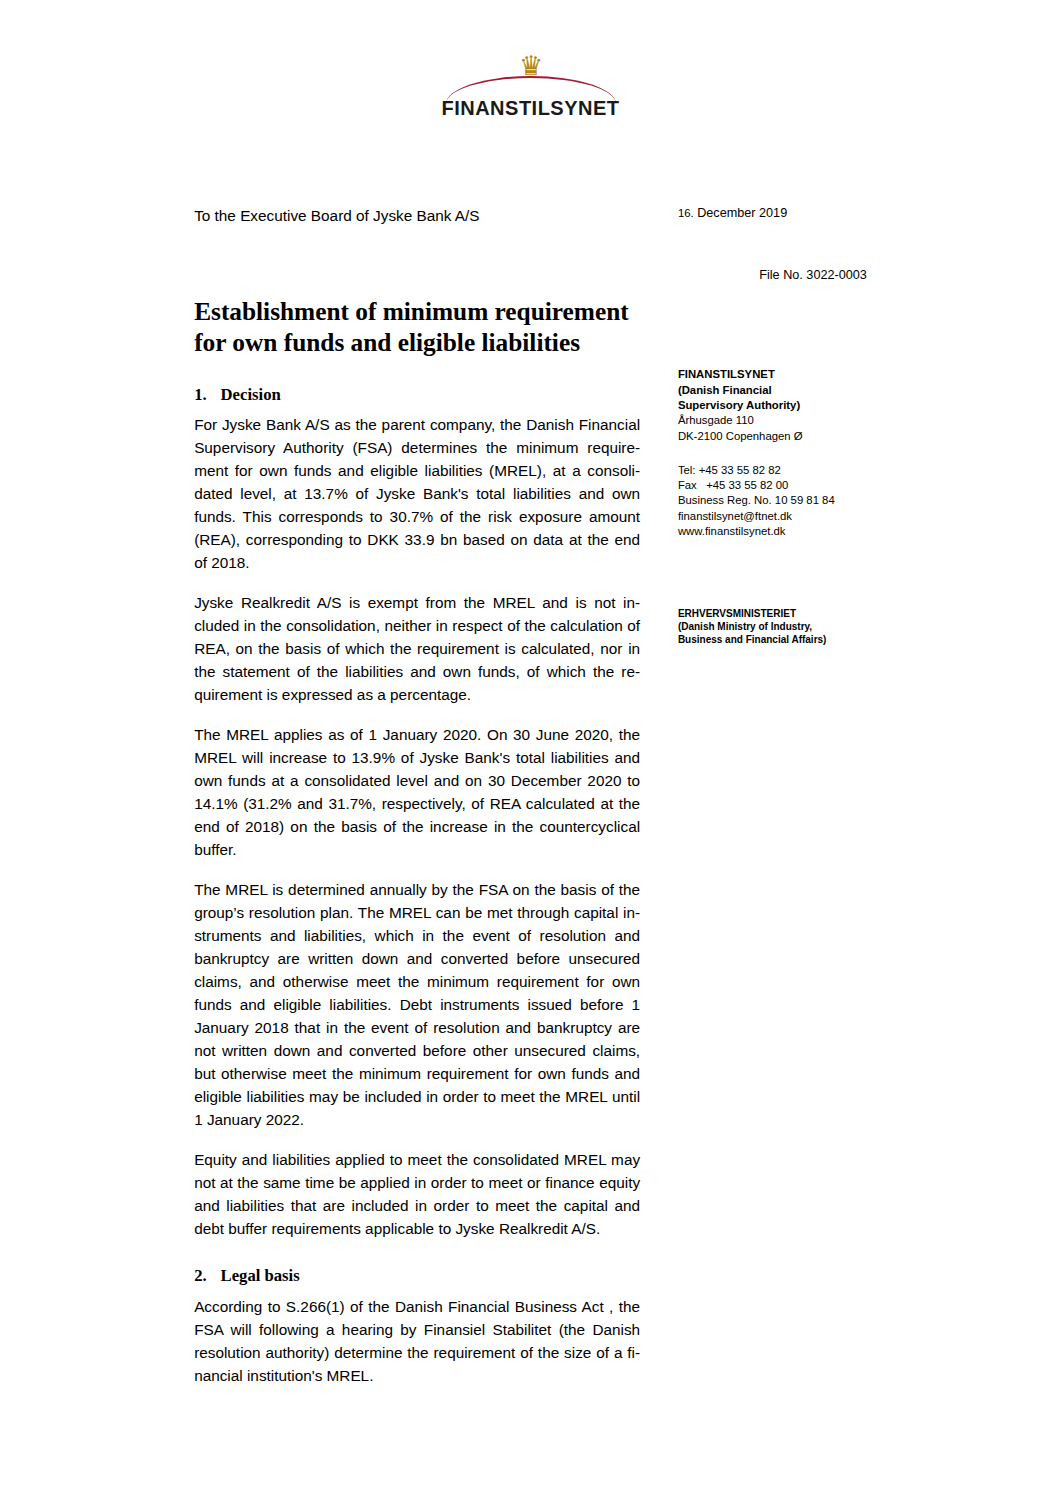♛
FINANSTILSYNET
To the Executive Board of Jyske Bank A/S
Establishment of minimum requirement for own funds and eligible liabilities
1. Decision
For Jyske Bank A/S as the parent company, the Danish Financial Supervisory Authority (FSA) determines the minimum requirement for own funds and eligible liabilities (MREL), at a consolidated level, at 13.7% of Jyske Bank's total liabilities and own funds. This corresponds to 30.7% of the risk exposure amount (REA), corresponding to DKK 33.9 bn based on data at the end of 2018.
Jyske Realkredit A/S is exempt from the MREL and is not included in the consolidation, neither in respect of the calculation of REA, on the basis of which the requirement is calculated, nor in the statement of the liabilities and own funds, of which the requirement is expressed as a percentage.
The MREL applies as of 1 January 2020. On 30 June 2020, the MREL will increase to 13.9% of Jyske Bank's total liabilities and own funds at a consolidated level and on 30 December 2020 to 14.1% (31.2% and 31.7%, respectively, of REA calculated at the end of 2018) on the basis of the increase in the countercyclical buffer.
The MREL is determined annually by the FSA on the basis of the group’s resolution plan. The MREL can be met through capital instruments and liabilities, which in the event of resolution and bankruptcy are written down and converted before unsecured claims, and otherwise meet the minimum requirement for own funds and eligible liabilities. Debt instruments issued before 1 January 2018 that in the event of resolution and bankruptcy are not written down and converted before other unsecured claims, but otherwise meet the minimum requirement for own funds and eligible liabilities may be included in order to meet the MREL until 1 January 2022.
Equity and liabilities applied to meet the consolidated MREL may not at the same time be applied in order to meet or finance equity and liabilities that are included in order to meet the capital and debt buffer requirements applicable to Jyske Realkredit A/S.
2. Legal basis
According to S.266(1) of the Danish Financial Business Act , the FSA will following a hearing by Finansiel Stabilitet (the Danish resolution authority) determine the requirement of the size of a financial institution's MREL.
16. December 2019
File No. 3022-0003
FINANSTILSYNET
(Danish Financial
Supervisory Authority)
Århusgade 110
DK-2100 Copenhagen Ø
Tel: +45 33 55 82 82
Fax +45 33 55 82 00
Business Reg. No. 10 59 81 84
finanstilsynet@ftnet.dk
www.finanstilsynet.dk
ERHVERVSMINISTERIET
(Danish Ministry of Industry,
Business and Financial Affairs)